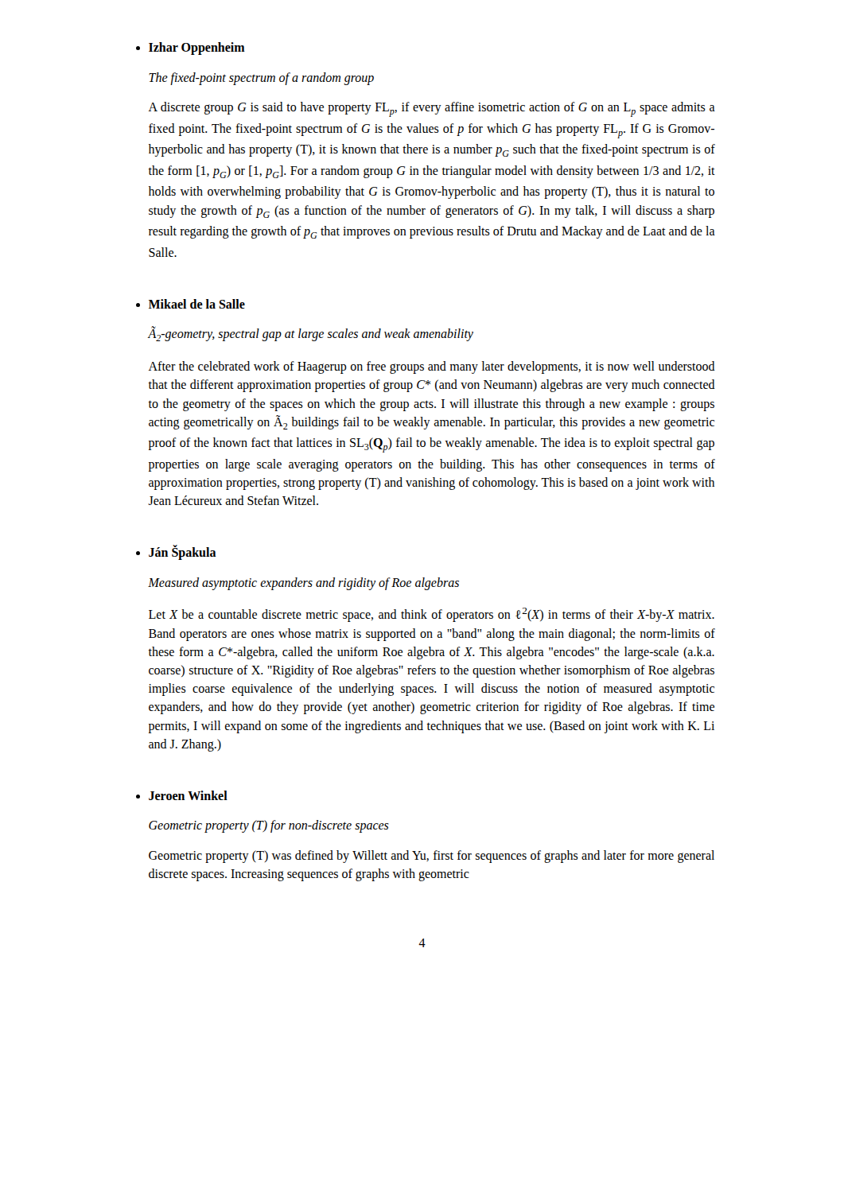Izhar Oppenheim The fixed-point spectrum of a random group
A discrete group G is said to have property FLp, if every affine isometric action of G on an Lp space admits a fixed point. The fixed-point spectrum of G is the values of p for which G has property FLp. If G is Gromov-hyperbolic and has property (T), it is known that there is a number pG such that the fixed-point spectrum is of the form [1, pG) or [1, pG]. For a random group G in the triangular model with density between 1/3 and 1/2, it holds with overwhelming probability that G is Gromov-hyperbolic and has property (T), thus it is natural to study the growth of pG (as a function of the number of generators of G). In my talk, I will discuss a sharp result regarding the growth of pG that improves on previous results of Drutu and Mackay and de Laat and de la Salle.
Mikael de la Salle Ã2-geometry, spectral gap at large scales and weak amenability
After the celebrated work of Haagerup on free groups and many later developments, it is now well understood that the different approximation properties of group C* (and von Neumann) algebras are very much connected to the geometry of the spaces on which the group acts. I will illustrate this through a new example : groups acting geometrically on Ã2 buildings fail to be weakly amenable. In particular, this provides a new geometric proof of the known fact that lattices in SL3(Qp) fail to be weakly amenable. The idea is to exploit spectral gap properties on large scale averaging operators on the building. This has other consequences in terms of approximation properties, strong property (T) and vanishing of cohomology. This is based on a joint work with Jean Lécureux and Stefan Witzel.
Ján Špakula Measured asymptotic expanders and rigidity of Roe algebras
Let X be a countable discrete metric space, and think of operators on ℓ2(X) in terms of their X-by-X matrix. Band operators are ones whose matrix is supported on a "band" along the main diagonal; the norm-limits of these form a C*-algebra, called the uniform Roe algebra of X. This algebra "encodes" the large-scale (a.k.a. coarse) structure of X. "Rigidity of Roe algebras" refers to the question whether isomorphism of Roe algebras implies coarse equivalence of the underlying spaces. I will discuss the notion of measured asymptotic expanders, and how do they provide (yet another) geometric criterion for rigidity of Roe algebras. If time permits, I will expand on some of the ingredients and techniques that we use. (Based on joint work with K. Li and J. Zhang.)
Jeroen Winkel Geometric property (T) for non-discrete spaces
Geometric property (T) was defined by Willett and Yu, first for sequences of graphs and later for more general discrete spaces. Increasing sequences of graphs with geometric
4